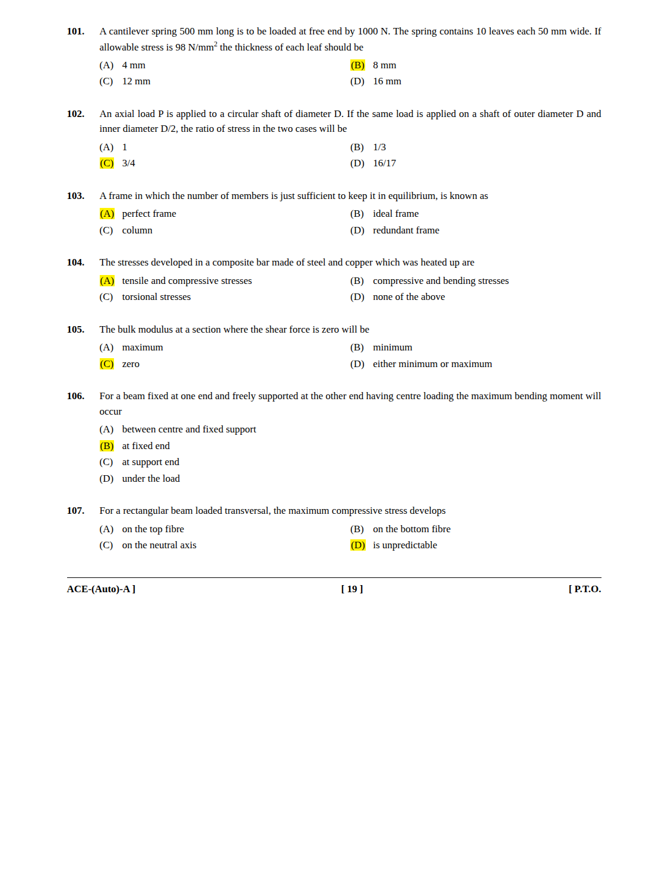101.
A cantilever spring 500 mm long is to be loaded at free end by 1000 N. The spring contains 10 leaves each 50 mm wide. If allowable stress is 98 N/mm2 the thickness of each leaf should be
| (A) 4 mm | (B) 8 mm |
| (C) 12 mm | (D) 16 mm |
102.
An axial load P is applied to a circular shaft of diameter D. If the same load is applied on a shaft of outer diameter D and inner diameter D/2, the ratio of stress in the two cases will be
| (A) 1 | (B) 1/3 |
| (C) 3/4 | (D) 16/17 |
103.
A frame in which the number of members is just sufficient to keep it in equilibrium, is known as
| (A) perfect frame | (B) ideal frame |
| (C) column | (D) redundant frame |
104.
The stresses developed in a composite bar made of steel and copper which was heated up are
| (A) tensile and compressive stresses | (B) compressive and bending stresses |
| (C) torsional stresses | (D) none of the above |
105.
The bulk modulus at a section where the shear force is zero will be
| (A) maximum | (B) minimum |
| (C) zero | (D) either minimum or maximum |
106.
For a beam fixed at one end and freely supported at the other end having centre loading the maximum bending moment will occur
| (A) between centre and fixed support |
| (B) at fixed end |
| (C) at support end |
| (D) under the load |
107.
For a rectangular beam loaded transversal, the maximum compressive stress develops
| (A) on the top fibre | (B) on the bottom fibre |
| (C) on the neutral axis | (D) is unpredictable |
ACE-(Auto)-A ]
[ 19 ]
[ P.T.O.